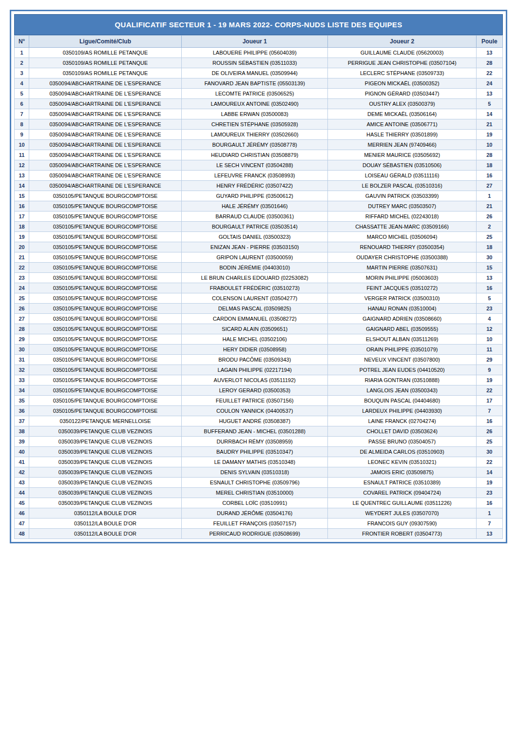QUALIFICATIF SECTEUR 1 - 19 MARS 2022- CORPS-NUDS LISTE DES EQUIPES
| N° | Ligue/Comité/Club | Joueur 1 | Joueur 2 | Poule |
| --- | --- | --- | --- | --- |
| 1 | 0350109/AS ROMILLE PETANQUE | LABOUERE PHILIPPE (05604039) | GUILLAUME CLAUDE (05620003) | 13 |
| 2 | 0350109/AS ROMILLE PETANQUE | ROUSSIN SÉBASTIEN (03511033) | PERRIGUE JEAN CHRISTOPHE (03507104) | 28 |
| 3 | 0350109/AS ROMILLE PETANQUE | DE OLIVEIRA MANUEL (03509944) | LECLERC STÉPHANE (03509733) | 22 |
| 4 | 0350094/ABCHARTRAINE DE L'ESPERANCE | FANOVARD JEAN BAPTISTE (05503139) | PIGEON MICKAËL (03500352) | 24 |
| 5 | 0350094/ABCHARTRAINE DE L'ESPERANCE | LECOMTE PATRICE (03506525) | PIGNON GÉRARD (03503447) | 13 |
| 6 | 0350094/ABCHARTRAINE DE L'ESPERANCE | LAMOUREUX ANTOINE (03502490) | OUSTRY ALEX (03500379) | 5 |
| 7 | 0350094/ABCHARTRAINE DE L'ESPERANCE | LABBE ERWAN (03500083) | DEME MICKAËL (03506164) | 14 |
| 8 | 0350094/ABCHARTRAINE DE L'ESPERANCE | CHRETIEN STÉPHANE (03505928) | AMICE ANTOINE (03506771) | 21 |
| 9 | 0350094/ABCHARTRAINE DE L'ESPERANCE | LAMOUREUX THIERRY (03502660) | HASLE THIERRY (03501899) | 19 |
| 10 | 0350094/ABCHARTRAINE DE L'ESPERANCE | BOURGAULT JÉRÉMY (03508778) | MERRIEN JEAN (97409466) | 10 |
| 11 | 0350094/ABCHARTRAINE DE L'ESPERANCE | HEUDIARD CHRISTIAN (03508879) | MENIER MAURICE (03505692) | 28 |
| 12 | 0350094/ABCHARTRAINE DE L'ESPERANCE | LE SECH VINCENT (03504288) | DOUAY SÉBASTIEN (03510506) | 18 |
| 13 | 0350094/ABCHARTRAINE DE L'ESPERANCE | LEFEUVRE FRANCK (03508993) | LOISEAU GÉRALD (03511116) | 16 |
| 14 | 0350094/ABCHARTRAINE DE L'ESPERANCE | HENRY FRÉDÉRIC (03507422) | LE BOLZER PASCAL (03510316) | 27 |
| 15 | 0350105/PETANQUE BOURGCOMPTOISE | GUYARD PHILIPPE (03500612) | GAUVIN PATRICK (03503399) | 1 |
| 16 | 0350105/PETANQUE BOURGCOMPTOISE | HALE JÉRÉMY (03501646) | DUTREY MARC (03503507) | 21 |
| 17 | 0350105/PETANQUE BOURGCOMPTOISE | BARRAUD CLAUDE (03500361) | RIFFARD MICHEL (02243018) | 26 |
| 18 | 0350105/PETANQUE BOURGCOMPTOISE | BOURGAULT PATRICE (03503514) | CHASSATTE JEAN-MARC (03509166) | 2 |
| 19 | 0350105/PETANQUE BOURGCOMPTOISE | GOLTAIS DANIEL (03500323) | MARCO MICHEL (03506094) | 25 |
| 20 | 0350105/PETANQUE BOURGCOMPTOISE | ENIZAN JEAN - PIERRE (03503150) | RENOUARD THIERRY (03500354) | 18 |
| 21 | 0350105/PETANQUE BOURGCOMPTOISE | GRIPON LAURENT (03500059) | OUDAYER CHRISTOPHE (03500388) | 30 |
| 22 | 0350105/PETANQUE BOURGCOMPTOISE | BODIN JÉRÉMIE (04403010) | MARTIN PIERRE (03507631) | 15 |
| 23 | 0350105/PETANQUE BOURGCOMPTOISE | LE BRUN CHARLES EDOUARD (02253082) | MORIN PHILIPPE (05003603) | 13 |
| 24 | 0350105/PETANQUE BOURGCOMPTOISE | FRABOULET FRÉDÉRIC (03510273) | FEINT JACQUES (03510272) | 16 |
| 25 | 0350105/PETANQUE BOURGCOMPTOISE | COLENSON LAURENT (03504277) | VERGER PATRICK (03500310) | 5 |
| 26 | 0350105/PETANQUE BOURGCOMPTOISE | DELMAS PASCAL (03509825) | HANAU RONAN (03510004) | 23 |
| 27 | 0350105/PETANQUE BOURGCOMPTOISE | CARDON EMMANUEL (03508272) | GAIGNARD ADRIEN (03508660) | 4 |
| 28 | 0350105/PETANQUE BOURGCOMPTOISE | SICARD ALAIN (03509651) | GAIGNARD ABEL (03509555) | 12 |
| 29 | 0350105/PETANQUE BOURGCOMPTOISE | HALE MICHEL (03502106) | ELSHOUT ALBAN (03511269) | 10 |
| 30 | 0350105/PETANQUE BOURGCOMPTOISE | HERY DIDIER (03508958) | ORAIN PHILIPPE (03501079) | 11 |
| 31 | 0350105/PETANQUE BOURGCOMPTOISE | BRODU PACÔME (03509343) | NEVEUX VINCENT (03507800) | 29 |
| 32 | 0350105/PETANQUE BOURGCOMPTOISE | LAGAIN PHILIPPE (02217194) | POTREL JEAN EUDES (04410520) | 9 |
| 33 | 0350105/PETANQUE BOURGCOMPTOISE | AUVERLOT NICOLAS (03511192) | RIARIA GONTRAN (03510888) | 19 |
| 34 | 0350105/PETANQUE BOURGCOMPTOISE | LEROY GERARD (03500353) | LANGLOIS JEAN (03500343) | 22 |
| 35 | 0350105/PETANQUE BOURGCOMPTOISE | FEUILLET PATRICE (03507156) | BOUQUIN PASCAL (04404680) | 17 |
| 36 | 0350105/PETANQUE BOURGCOMPTOISE | COULON YANNICK (04400537) | LARDEUX PHILIPPE (04403930) | 7 |
| 37 | 0350122/PETANQUE MERNELLOISE | HUGUET ANDRÉ (03508387) | LAINE FRANCK (02704274) | 16 |
| 38 | 0350039/PETANQUE CLUB VEZINOIS | BUFFERAND JEAN - MICHEL (03501288) | CHOLLET DAVID (03503624) | 26 |
| 39 | 0350039/PETANQUE CLUB VEZINOIS | DURRBACH RÉMY (03508959) | PASSE BRUNO (03504057) | 25 |
| 40 | 0350039/PETANQUE CLUB VEZINOIS | BAUDRY PHILIPPE (03510347) | DE ALMEIDA CARLOS (03510903) | 30 |
| 41 | 0350039/PETANQUE CLUB VEZINOIS | LE DAMANY MATHIS (03510348) | LEONEC KEVIN (03510321) | 22 |
| 42 | 0350039/PETANQUE CLUB VEZINOIS | DENIS SYLVAIN (03510318) | JAMOIS ERIC (03509875) | 14 |
| 43 | 0350039/PETANQUE CLUB VEZINOIS | ESNAULT CHRISTOPHE (03509796) | ESNAULT PATRICE (03510389) | 19 |
| 44 | 0350039/PETANQUE CLUB VEZINOIS | MEREL CHRISTIAN (03510000) | COVAREL PATRICK (09404724) | 23 |
| 45 | 0350039/PETANQUE CLUB VEZINOIS | CORBEL LOÏC (03510991) | LE QUENTREC GUILLAUME (03511226) | 16 |
| 46 | 0350112/LA BOULE D'OR | DURAND JÉRÔME (03504176) | WEYDERT JULES (03507070) | 1 |
| 47 | 0350112/LA BOULE D'OR | FEUILLET FRANÇOIS (03507157) | FRANCOIS GUY (09307590) | 7 |
| 48 | 0350112/LA BOULE D'OR | PERRICAUD RODRIGUE (03508699) | FRONTIER ROBERT (03504773) | 13 |